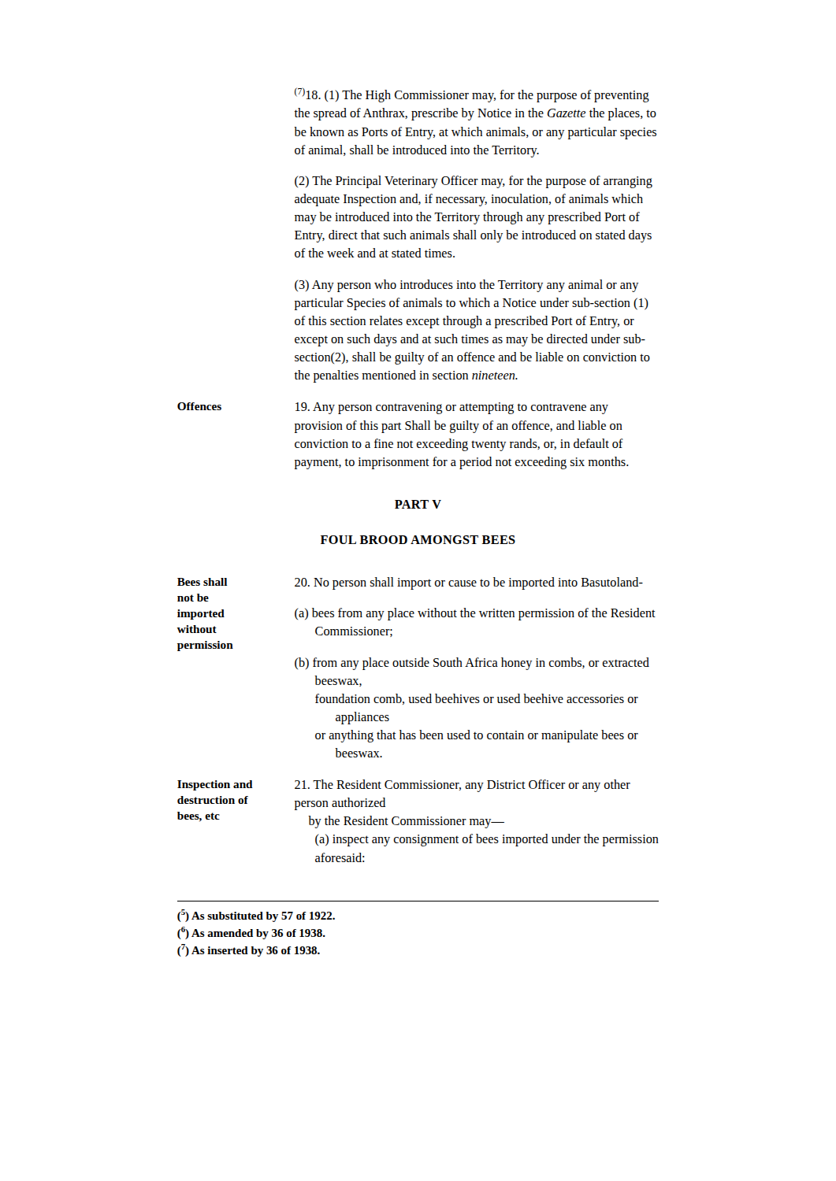(7)18. (1) The High Commissioner may, for the purpose of preventing the spread of Anthrax, prescribe by Notice in the Gazette the places, to be known as Ports of Entry, at which animals, or any particular species of animal, shall be introduced into the Territory.
(2) The Principal Veterinary Officer may, for the purpose of arranging adequate Inspection and, if necessary, inoculation, of animals which may be introduced into the Territory through any prescribed Port of Entry, direct that such animals shall only be introduced on stated days of the week and at stated times.
(3) Any person who introduces into the Territory any animal or any particular Species of animals to which a Notice under sub-section (1) of this section relates except through a prescribed Port of Entry, or except on such days and at such times as may be directed under sub-section(2), shall be guilty of an offence and be liable on conviction to the penalties mentioned in section nineteen.
Offences
19. Any person contravening or attempting to contravene any provision of this part Shall be guilty of an offence, and liable on conviction to a fine not exceeding twenty rands, or, in default of payment, to imprisonment for a period not exceeding six months.
PART V
FOUL BROOD AMONGST BEES
Bees shall
not be
imported
without
permission
20. No person shall import or cause to be imported into Basutoland-
(a) bees from any place without the written permission of the Resident
Commissioner;
(b) from any place outside South Africa honey in combs, or extracted beeswax,
foundation comb, used beehives or used beehive accessories or appliances
or anything that has been used to contain or manipulate bees or beeswax.
Inspection and
destruction of
bees, etc
21. The Resident Commissioner, any District Officer or any other person authorized
by the Resident Commissioner may—
(a) inspect any consignment of bees imported under the permission aforesaid:
(5) As substituted by 57 of 1922.
(6) As amended by 36 of 1938.
(7) As inserted by 36 of 1938.